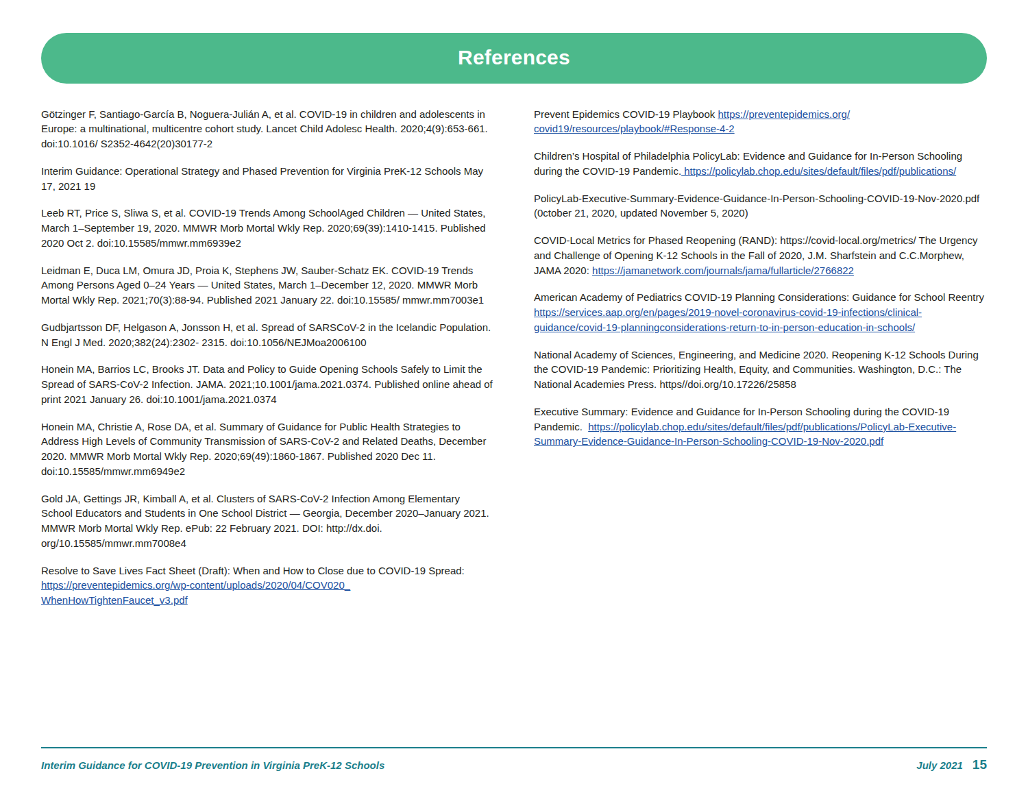References
Götzinger F, Santiago-García B, Noguera-Julián A, et al. COVID-19 in children and adolescents in Europe: a multinational, multicentre cohort study. Lancet Child Adolesc Health. 2020;4(9):653-661. doi:10.1016/ S2352-4642(20)30177-2
Interim Guidance: Operational Strategy and Phased Prevention for Virginia PreK-12 Schools May 17, 2021 19
Leeb RT, Price S, Sliwa S, et al. COVID-19 Trends Among SchoolAged Children — United States, March 1–September 19, 2020. MMWR Morb Mortal Wkly Rep. 2020;69(39):1410-1415. Published 2020 Oct 2. doi:10.15585/mmwr.mm6939e2
Leidman E, Duca LM, Omura JD, Proia K, Stephens JW, Sauber-Schatz EK. COVID-19 Trends Among Persons Aged 0–24 Years — United States, March 1–December 12, 2020. MMWR Morb Mortal Wkly Rep. 2021;70(3):88-94. Published 2021 January 22. doi:10.15585/ mmwr.mm7003e1
Gudbjartsson DF, Helgason A, Jonsson H, et al. Spread of SARSCoV-2 in the Icelandic Population. N Engl J Med. 2020;382(24):2302- 2315. doi:10.1056/NEJMoa2006100
Honein MA, Barrios LC, Brooks JT. Data and Policy to Guide Opening Schools Safely to Limit the Spread of SARS-CoV-2 Infection. JAMA. 2021;10.1001/jama.2021.0374. Published online ahead of print 2021 January 26. doi:10.1001/jama.2021.0374
Honein MA, Christie A, Rose DA, et al. Summary of Guidance for Public Health Strategies to Address High Levels of Community Transmission of SARS-CoV-2 and Related Deaths, December 2020. MMWR Morb Mortal Wkly Rep. 2020;69(49):1860-1867. Published 2020 Dec 11. doi:10.15585/mmwr.mm6949e2
Gold JA, Gettings JR, Kimball A, et al. Clusters of SARS-CoV-2 Infection Among Elementary School Educators and Students in One School District — Georgia, December 2020–January 2021. MMWR Morb Mortal Wkly Rep. ePub: 22 February 2021. DOI: http://dx.doi. org/10.15585/mmwr.mm7008e4
Resolve to Save Lives Fact Sheet (Draft): When and How to Close due to COVID-19 Spread: https://preventepidemics.org/wp-content/uploads/2020/04/COV020_ WhenHowTightenFaucet_v3.pdf
Prevent Epidemics COVID-19 Playbook https://preventepidemics.org/ covid19/resources/playbook/#Response-4-2
Children’s Hospital of Philadelphia PolicyLab: Evidence and Guidance for In-Person Schooling during the COVID-19 Pandemic. https://policylab.chop.edu/sites/default/files/pdf/publications/
PolicyLab-Executive-Summary-Evidence-Guidance-In-Person-Schooling-COVID-19-Nov-2020.pdf (0ctober 21, 2020, updated November 5, 2020)
COVID-Local Metrics for Phased Reopening (RAND): https://covid-local.org/metrics/ The Urgency and Challenge of Opening K-12 Schools in the Fall of 2020, J.M. Sharfstein and C.C.Morphew, JAMA 2020: https://jamanetwork.com/journals/jama/fullarticle/2766822
American Academy of Pediatrics COVID-19 Planning Considerations: Guidance for School Reentry https://services.aap.org/en/pages/2019-novel-coronavirus-covid-19-infections/clinical-guidance/covid-19-planningconsiderations-return-to-in-person-education-in-schools/
National Academy of Sciences, Engineering, and Medicine 2020. Reopening K-12 Schools During the COVID-19 Pandemic: Prioritizing Health, Equity, and Communities. Washington, D.C.: The National Academies Press. https//doi.org/10.17226/25858
Executive Summary: Evidence and Guidance for In-Person Schooling during the COVID-19 Pandemic. https://policylab.chop.edu/sites/default/files/pdf/publications/PolicyLab-Executive-Summary-Evidence-Guidance-In-Person-Schooling-COVID-19-Nov-2020.pdf
Interim Guidance for COVID-19 Prevention in Virginia PreK-12 Schools
July 202115